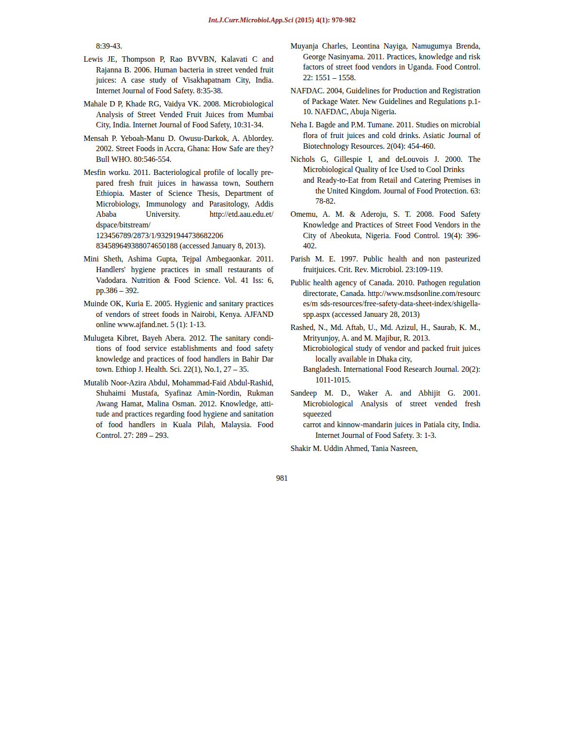Int.J.Curr.Microbiol.App.Sci (2015) 4(1): 970-982
8:39-43.
Lewis JE, Thompson P, Rao BVVBN, Kalavati C and Rajanna B. 2006. Human bacteria in street vended fruit juices: A case study of Visakhapatnam City, India. Internet Journal of Food Safety. 8:35-38.
Mahale D P, Khade RG, Vaidya VK. 2008. Microbiological Analysis of Street Vended Fruit Juices from Mumbai City, India. Internet Journal of Food Safety, 10:31-34.
Mensah P. Yeboah-Manu D. Owusu-Darkok, A. Ablordey. 2002. Street Foods in Accra, Ghana: How Safe are they? Bull WHO. 80:546-554.
Mesfin worku. 2011. Bacteriological profile of locally prepared fresh fruit juices in hawassa town, Southern Ethiopia. Master of Science Thesis, Department of Microbiology, Immunology and Parasitology, Addis Ababa University. http://etd.aau.edu.et/ dspace/bitstream/ 123456789/2873/1/93291944738682206 834589649388074650188 (accessed January 8, 2013).
Mini Sheth, Ashima Gupta, Tejpal Ambegaonkar. 2011. Handlers' hygiene practices in small restaurants of Vadodara. Nutrition & Food Science. Vol. 41 Iss: 6, pp.386 – 392.
Muinde OK, Kuria E. 2005. Hygienic and sanitary practices of vendors of street foods in Nairobi, Kenya. AJFAND online www.ajfand.net. 5 (1): 1-13.
Mulugeta Kibret, Bayeh Abera. 2012. The sanitary conditions of food service establishments and food safety knowledge and practices of food handlers in Bahir Dar town. Ethiop J. Health. Sci. 22(1), No.1, 27 – 35.
Mutalib Noor-Azira Abdul, Mohammad-Faid Abdul-Rashid, Shuhaimi Mustafa, Syafinaz Amin-Nordin, Rukman Awang Hamat, Malina Osman. 2012. Knowledge, attitude and practices regarding food hygiene and sanitation of food handlers in Kuala Pilah, Malaysia. Food Control. 27: 289 – 293.
Muyanja Charles, Leontina Nayiga, Namugumya Brenda, George Nasinyama. 2011. Practices, knowledge and risk factors of street food vendors in Uganda. Food Control. 22: 1551 – 1558.
NAFDAC. 2004, Guidelines for Production and Registration of Package Water. New Guidelines and Regulations p.1-10. NAFDAC, Abuja Nigeria.
Neha I. Bagde and P.M. Tumane. 2011. Studies on microbial flora of fruit juices and cold drinks. Asiatic Journal of Biotechnology Resources. 2(04): 454-460.
Nichols G, Gillespie I, and deLouvois J. 2000. The Microbiological Quality of Ice Used to Cool Drinks and Ready-to-Eat from Retail and Catering Premises in the United Kingdom. Journal of Food Protection. 63: 78-82.
Omemu, A. M. & Aderoju, S. T. 2008. Food Safety Knowledge and Practices of Street Food Vendors in the City of Abeokuta, Nigeria. Food Control. 19(4): 396- 402.
Parish M. E. 1997. Public health and non pasteurized fruitjuices. Crit. Rev. Microbiol. 23:109-119.
Public health agency of Canada. 2010. Pathogen regulation directorate, Canada. http://www.msdsonline.com/resources/m sds-resources/free-safety-data-sheet-index/shigella-spp.aspx (accessed January 28, 2013)
Rashed, N., Md. Aftab, U., Md. Azizul, H., Saurab, K. M., Mrityunjoy, A. and M. Majibur, R. 2013. Microbiological study of vendor and packed fruit juices locally available in Dhaka city, Bangladesh. International Food Research Journal. 20(2): 1011-1015.
Sandeep M. D., Waker A. and Abhijit G. 2001. Microbiological Analysis of street vended fresh squeezed carrot and kinnow-mandarin juices in Patiala city, India. Internet Journal of Food Safety. 3: 1-3.
Shakir M. Uddin Ahmed, Tania Nasreen,
981